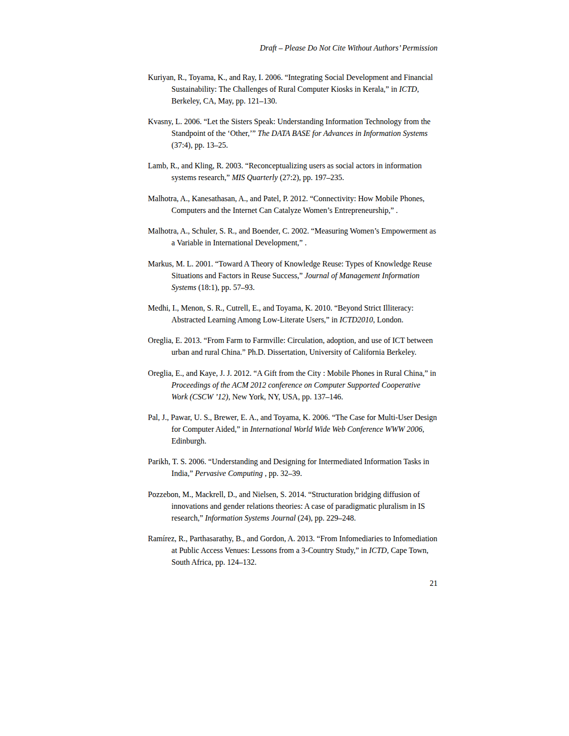Draft – Please Do Not Cite Without Authors’ Permission
Kuriyan, R., Toyama, K., and Ray, I. 2006. “Integrating Social Development and Financial Sustainability: The Challenges of Rural Computer Kiosks in Kerala,” in ICTD, Berkeley, CA, May, pp. 121–130.
Kvasny, L. 2006. “Let the Sisters Speak: Understanding Information Technology from the Standpoint of the ‘Other,’” The DATA BASE for Advances in Information Systems (37:4), pp. 13–25.
Lamb, R., and Kling, R. 2003. “Reconceptualizing users as social actors in information systems research,” MIS Quarterly (27:2), pp. 197–235.
Malhotra, A., Kanesathasan, A., and Patel, P. 2012. “Connectivity: How Mobile Phones, Computers and the Internet Can Catalyze Women’s Entrepreneurship,” .
Malhotra, A., Schuler, S. R., and Boender, C. 2002. “Measuring Women’s Empowerment as a Variable in International Development,” .
Markus, M. L. 2001. “Toward A Theory of Knowledge Reuse: Types of Knowledge Reuse Situations and Factors in Reuse Success,” Journal of Management Information Systems (18:1), pp. 57–93.
Medhi, I., Menon, S. R., Cutrell, E., and Toyama, K. 2010. “Beyond Strict Illiteracy: Abstracted Learning Among Low-Literate Users,” in ICTD2010, London.
Oreglia, E. 2013. “From Farm to Farmville: Circulation, adoption, and use of ICT between urban and rural China.” Ph.D. Dissertation, University of California Berkeley.
Oreglia, E., and Kaye, J. J. 2012. “A Gift from the City : Mobile Phones in Rural China,” in Proceedings of the ACM 2012 conference on Computer Supported Cooperative Work (CSCW ’12), New York, NY, USA, pp. 137–146.
Pal, J., Pawar, U. S., Brewer, E. A., and Toyama, K. 2006. “The Case for Multi-User Design for Computer Aided,” in International World Wide Web Conference WWW 2006, Edinburgh.
Parikh, T. S. 2006. “Understanding and Designing for Intermediated Information Tasks in India,” Pervasive Computing , pp. 32–39.
Pozzebon, M., Mackrell, D., and Nielsen, S. 2014. “Structuration bridging diffusion of innovations and gender relations theories: A case of paradigmatic pluralism in IS research,” Information Systems Journal (24), pp. 229–248.
Ramírez, R., Parthasarathy, B., and Gordon, A. 2013. “From Infomediaries to Infomediation at Public Access Venues: Lessons from a 3-Country Study,” in ICTD, Cape Town, South Africa, pp. 124–132.
21